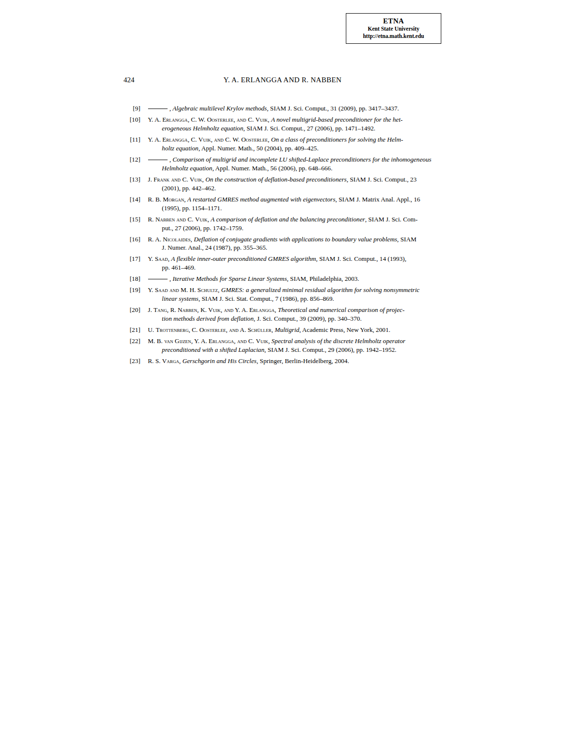ETNA
Kent State University
http://etna.math.kent.edu
424
Y. A. ERLANGGA AND R. NABBEN
[9] , Algebraic multilevel Krylov methods, SIAM J. Sci. Comput., 31 (2009), pp. 3417–3437.
[10] Y. A. Erlangga, C. W. Oosterlee, and C. Vuik, A novel multigrid-based preconditioner for the het- erogeneous Helmholtz equation, SIAM J. Sci. Comput., 27 (2006), pp. 1471–1492.
[11] Y. A. Erlangga, C. Vuik, and C. W. Oosterlee, On a class of preconditioners for solving the Helm- holtz equation, Appl. Numer. Math., 50 (2004), pp. 409–425.
[12] , Comparison of multigrid and incomplete LU shifted-Laplace preconditioners for the inhomogeneous Helmholtz equation, Appl. Numer. Math., 56 (2006), pp. 648–666.
[13] J. Frank and C. Vuik, On the construction of deflation-based preconditioners, SIAM J. Sci. Comput., 23 (2001), pp. 442–462.
[14] R. B. Morgan, A restarted GMRES method augmented with eigenvectors, SIAM J. Matrix Anal. Appl., 16 (1995), pp. 1154–1171.
[15] R. Nabben and C. Vuik, A comparison of deflation and the balancing preconditioner, SIAM J. Sci. Com- put., 27 (2006), pp. 1742–1759.
[16] R. A. Nicolaides, Deflation of conjugate gradients with applications to boundary value problems, SIAM J. Numer. Anal., 24 (1987), pp. 355–365.
[17] Y. Saad, A flexible inner-outer preconditioned GMRES algorithm, SIAM J. Sci. Comput., 14 (1993), pp. 461–469.
[18] , Iterative Methods for Sparse Linear Systems, SIAM, Philadelphia, 2003.
[19] Y. Saad and M. H. Schultz, GMRES: a generalized minimal residual algorithm for solving nonsymmetric linear systems, SIAM J. Sci. Stat. Comput., 7 (1986), pp. 856–869.
[20] J. Tang, R. Nabben, K. Vuik, and Y. A. Erlangga, Theoretical and numerical comparison of projec- tion methods derived from deflation, J. Sci. Comput., 39 (2009), pp. 340–370.
[21] U. Trottenberg, C. Oosterlee, and A. Schüller, Multigrid, Academic Press, New York, 2001.
[22] M. B. van Gijzen, Y. A. Erlangga, and C. Vuik, Spectral analysis of the discrete Helmholtz operator preconditioned with a shifted Laplacian, SIAM J. Sci. Comput., 29 (2006), pp. 1942–1952.
[23] R. S. Varga, Gerschgorin and His Circles, Springer, Berlin-Heidelberg, 2004.